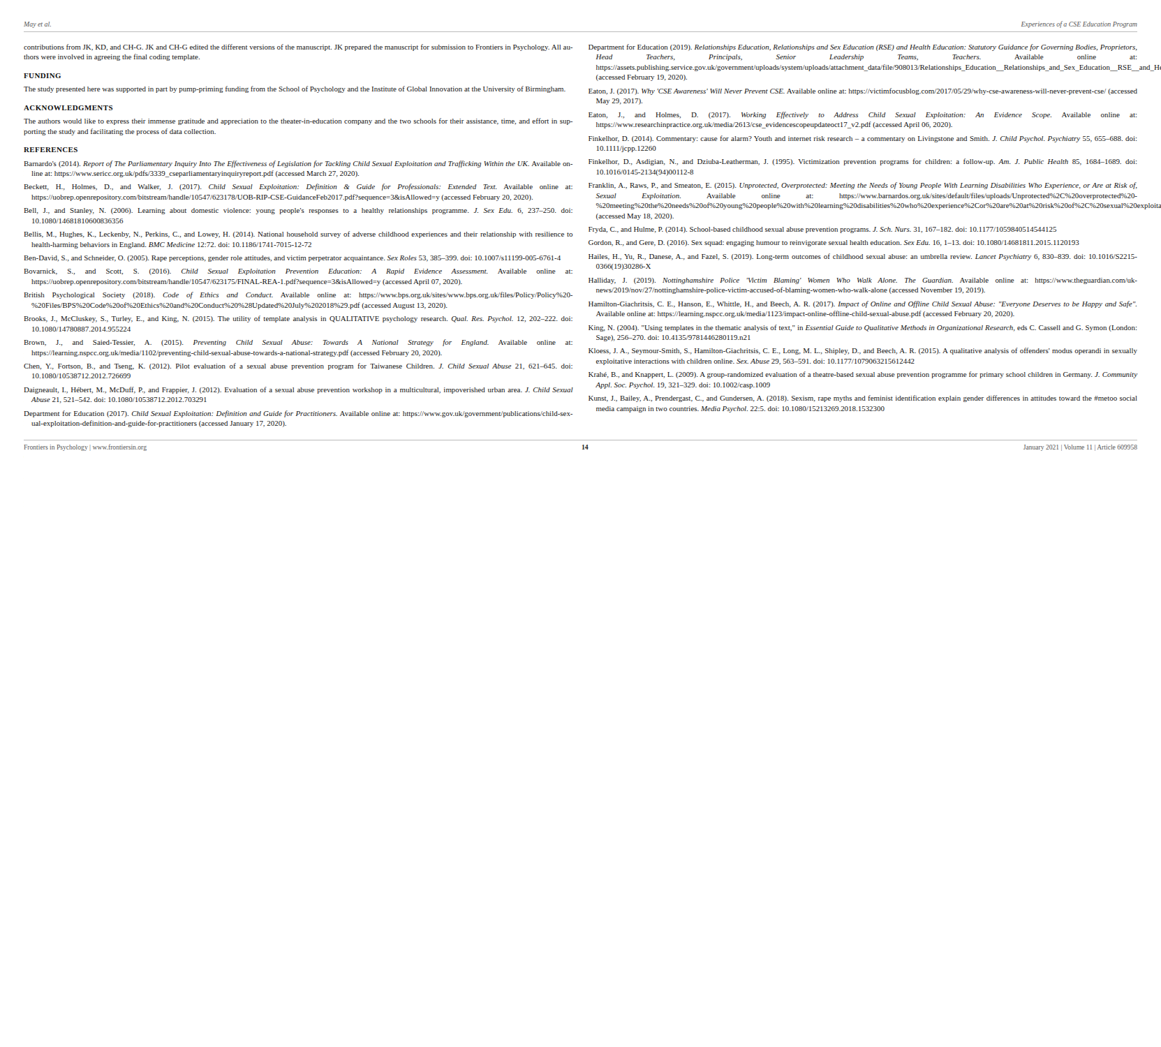May et al.
Experiences of a CSE Education Program
contributions from JK, KD, and CH-G. JK and CH-G edited the different versions of the manuscript. JK prepared the manuscript for submission to Frontiers in Psychology. All authors were involved in agreeing the final coding template.
Funding
The study presented here was supported in part by pump-priming funding from the School of Psychology and the Institute of Global Innovation at the University of Birmingham.
Acknowledgments
The authors would like to express their immense gratitude and appreciation to the theater-in-education company and the two schools for their assistance, time, and effort in supporting the study and facilitating the process of data collection.
References
Barnardo's (2014). Report of The Parliamentary Inquiry Into The Effectiveness of Legislation for Tackling Child Sexual Exploitation and Trafficking Within the UK. Available online at: https://www.sericc.org.uk/pdfs/3339_cseparliamentaryinquiryreport.pdf (accessed March 27, 2020).
Beckett, H., Holmes, D., and Walker, J. (2017). Child Sexual Exploitation: Definition & Guide for Professionals: Extended Text. Available online at: https://uobrep.openrepository.com/bitstream/handle/10547/623178/UOB-RIP-CSE-GuidanceFeb2017.pdf?sequence=3&isAllowed=y (accessed February 20, 2020).
Bell, J., and Stanley, N. (2006). Learning about domestic violence: young people's responses to a healthy relationships programme. J. Sex Edu. 6, 237–250. doi: 10.1080/14681810600836356
Bellis, M., Hughes, K., Leckenby, N., Perkins, C., and Lowey, H. (2014). National household survey of adverse childhood experiences and their relationship with resilience to health-harming behaviors in England. BMC Medicine 12:72. doi: 10.1186/1741-7015-12-72
Ben-David, S., and Schneider, O. (2005). Rape perceptions, gender role attitudes, and victim perpetrator acquaintance. Sex Roles 53, 385–399. doi: 10.1007/s11199-005-6761-4
Bovarnick, S., and Scott, S. (2016). Child Sexual Exploitation Prevention Education: A Rapid Evidence Assessment. Available online at: https://uobrep.openrepository.com/bitstream/handle/10547/623175/FINAL-REA-1.pdf?sequence=3&isAllowed=y (accessed April 07, 2020).
British Psychological Society (2018). Code of Ethics and Conduct. Available online at: https://www.bps.org.uk/sites/www.bps.org.uk/files/Policy/Policy%20-%20Files/BPS%20Code%20of%20Ethics%20and%20Conduct%20%28Updated%20July%202018%29.pdf (accessed August 13, 2020).
Brooks, J., McCluskey, S., Turley, E., and King, N. (2015). The utility of template analysis in QUALITATIVE psychology research. Qual. Res. Psychol. 12, 202–222. doi: 10.1080/14780887.2014.955224
Brown, J., and Saied-Tessier, A. (2015). Preventing Child Sexual Abuse: Towards A National Strategy for England. Available online at: https://learning.nspcc.org.uk/media/1102/preventing-child-sexual-abuse-towards-a-national-strategy.pdf (accessed February 20, 2020).
Chen, Y., Fortson, B., and Tseng, K. (2012). Pilot evaluation of a sexual abuse prevention program for Taiwanese Children. J. Child Sexual Abuse 21, 621–645. doi: 10.1080/10538712.2012.726699
Daigneault, I., Hébert, M., McDuff, P., and Frappier, J. (2012). Evaluation of a sexual abuse prevention workshop in a multicultural, impoverished urban area. J. Child Sexual Abuse 21, 521–542. doi: 10.1080/10538712.2012.703291
Department for Education (2017). Child Sexual Exploitation: Definition and Guide for Practitioners. Available online at: https://www.gov.uk/government/publications/child-sexual-exploitation-definition-and-guide-for-practitioners (accessed January 17, 2020).
Department for Education (2019). Relationships Education, Relationships and Sex Education (RSE) and Health Education: Statutory Guidance for Governing Bodies, Proprietors, Head Teachers, Principals, Senior Leadership Teams, Teachers. Available online at: https://assets.publishing.service.gov.uk/government/uploads/system/uploads/attachment_data/file/908013/Relationships_Education__Relationships_and_Sex_Education__RSE__and_Health_Education.pdf (accessed February 19, 2020).
Eaton, J. (2017). Why 'CSE Awareness' Will Never Prevent CSE. Available online at: https://victimfocusblog.com/2017/05/29/why-cse-awareness-will-never-prevent-cse/ (accessed May 29, 2017).
Eaton, J., and Holmes, D. (2017). Working Effectively to Address Child Sexual Exploitation: An Evidence Scope. Available online at: https://www.researchinpractice.org.uk/media/2613/cse_evidencescopeupdateoct17_v2.pdf (accessed April 06, 2020).
Finkelhor, D. (2014). Commentary: cause for alarm? Youth and internet risk research – a commentary on Livingstone and Smith. J. Child Psychol. Psychiatry 55, 655–688. doi: 10.1111/jcpp.12260
Finkelhor, D., Asdigian, N., and Dziuba-Leatherman, J. (1995). Victimization prevention programs for children: a follow-up. Am. J. Public Health 85, 1684–1689. doi: 10.1016/0145-2134(94)00112-8
Franklin, A., Raws, P., and Smeaton, E. (2015). Unprotected, Overprotected: Meeting the Needs of Young People With Learning Disabilities Who Experience, or Are at Risk of, Sexual Exploitation. Available online at: https://www.barnardos.org.uk/sites/default/files/uploads/Unprotected%2C%20overprotected%20-%20meeting%20the%20needs%20of%20young%20people%20with%20learning%20disabilities%20who%20experience%2Cor%20are%20at%20risk%20of%2C%20sexual%20exploitation%202015.pdf (accessed May 18, 2020).
Fryda, C., and Hulme, P. (2014). School-based childhood sexual abuse prevention programs. J. Sch. Nurs. 31, 167–182. doi: 10.1177/1059840514544125
Gordon, R., and Gere, D. (2016). Sex squad: engaging humour to reinvigorate sexual health education. Sex Edu. 16, 1–13. doi: 10.1080/14681811.2015.1120193
Hailes, H., Yu, R., Danese, A., and Fazel, S. (2019). Long-term outcomes of childhood sexual abuse: an umbrella review. Lancet Psychiatry 6, 830–839. doi: 10.1016/S2215-0366(19)30286-X
Halliday, J. (2019). Nottinghamshire Police 'Victim Blaming' Women Who Walk Alone. The Guardian. Available online at: https://www.theguardian.com/uk-news/2019/nov/27/nottinghamshire-police-victim-accused-of-blaming-women-who-walk-alone (accessed November 19, 2019).
Hamilton-Giachritsis, C. E., Hanson, E., Whittle, H., and Beech, A. R. (2017). Impact of Online and Offline Child Sexual Abuse: "Everyone Deserves to be Happy and Safe". Available online at: https://learning.nspcc.org.uk/media/1123/impact-online-offline-child-sexual-abuse.pdf (accessed February 20, 2020).
King, N. (2004). "Using templates in the thematic analysis of text," in Essential Guide to Qualitative Methods in Organizational Research, eds C. Cassell and G. Symon (London: Sage), 256–270. doi: 10.4135/9781446280119.n21
Kloess, J. A., Seymour-Smith, S., Hamilton-Giachritsis, C. E., Long, M. L., Shipley, D., and Beech, A. R. (2015). A qualitative analysis of offenders' modus operandi in sexually exploitative interactions with children online. Sex. Abuse 29, 563–591. doi: 10.1177/1079063215612442
Krahé, B., and Knappert, L. (2009). A group-randomized evaluation of a theatre-based sexual abuse prevention programme for primary school children in Germany. J. Community Appl. Soc. Psychol. 19, 321–329. doi: 10.1002/casp.1009
Kunst, J., Bailey, A., Prendergast, C., and Gundersen, A. (2018). Sexism, rape myths and feminist identification explain gender differences in attitudes toward the #metoo social media campaign in two countries. Media Psychol. 22:5. doi: 10.1080/15213269.2018.1532300
Frontiers in Psychology | www.frontiersin.org
14
January 2021 | Volume 11 | Article 609958